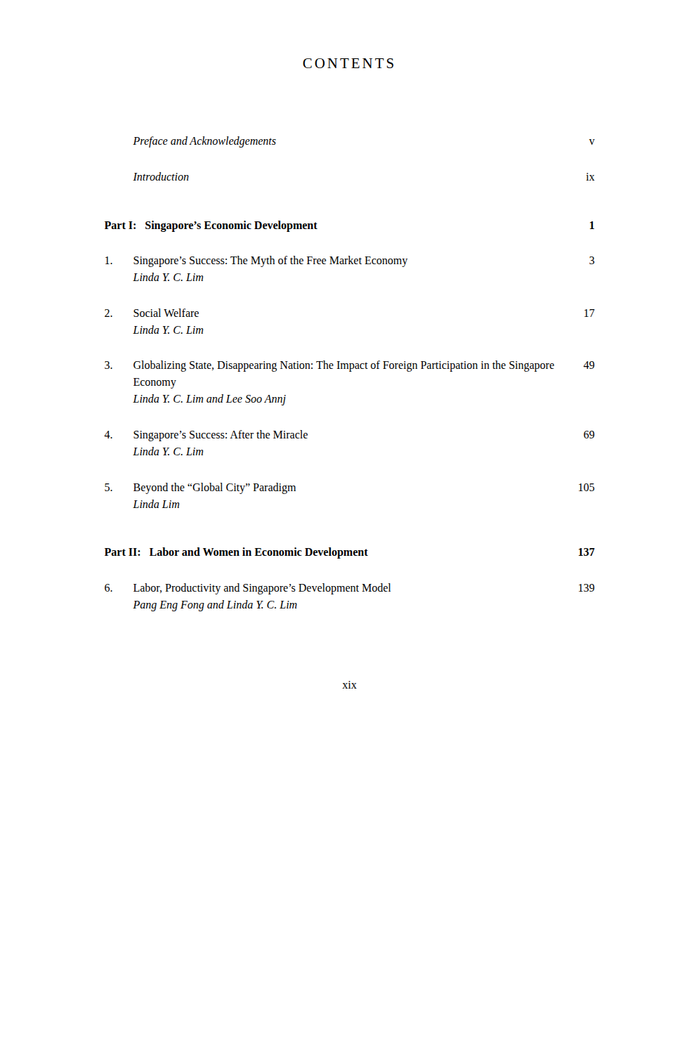CONTENTS
| | Preface and Acknowledgements | v |
| | Introduction | ix |
| Part I: Singapore’s Economic Development | 1 |
| 1. | Singapore’s Success: The Myth of the Free Market Economy Linda Y. C. Lim | 3 |
| 2. | Social Welfare Linda Y. C. Lim | 17 |
| 3. | Globalizing State, Disappearing Nation: The Impact of Foreign Participation in the Singapore Economy Linda Y. C. Lim and Lee Soo Annj | 49 |
| 4. | Singapore’s Success: After the Miracle Linda Y. C. Lim | 69 |
| 5. | Beyond the “Global City” Paradigm Linda Lim | 105 |
| Part II: Labor and Women in Economic Development | 137 |
| 6. | Labor, Productivity and Singapore’s Development Model Pang Eng Fong and Linda Y. C. Lim | 139 |
xix